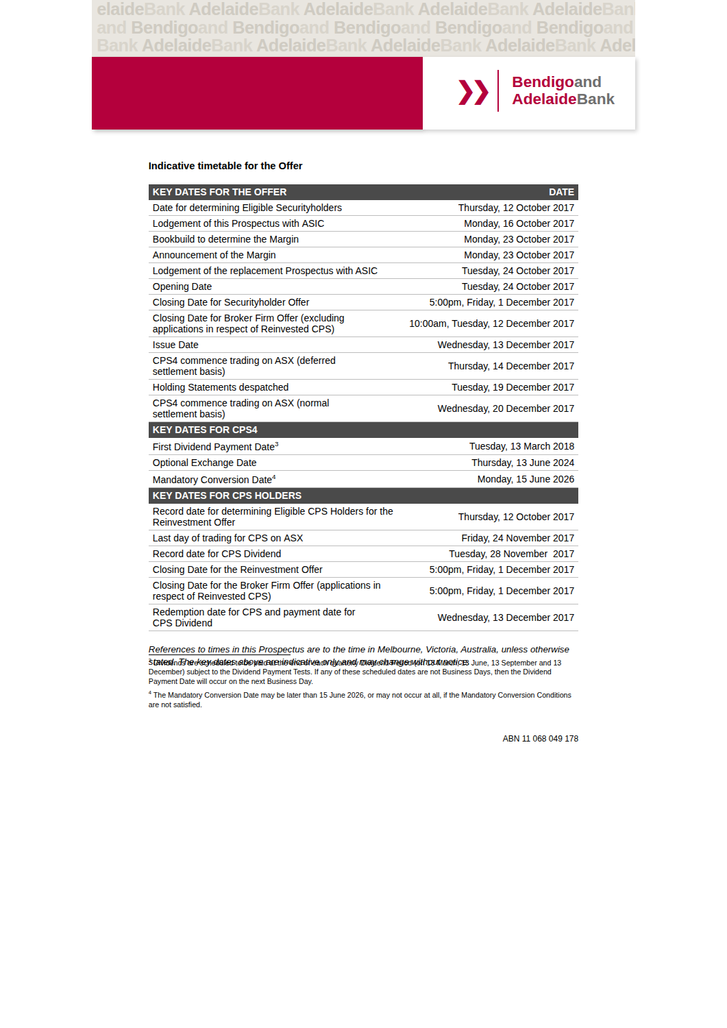elaide Bank Adelaide Bank Adelaide Bank Adelaide Bank Adelaide Bank Adelaide Bank Adelaide Bank Adelaid
and Bendigo and Bendigo and Bendigo and Bendigo and Bendigo and Bendigo and Bendigo and
Bank Adelaide Bank Adelaide Bank Adelaide Bank Adelaide Bank Adelaide Bank Adelaide Bank Adelaide Bank
❯❯ Bendigo and
Adelaide Bank
Indicative timetable for the Offer
| KEY DATES FOR THE OFFER | DATE |
| --- | --- |
| Date for determining Eligible Securityholders | Thursday, 12 October 2017 |
| Lodgement of this Prospectus with ASIC | Monday, 16 October 2017 |
| Bookbuild to determine the Margin | Monday, 23 October 2017 |
| Announcement of the Margin | Monday, 23 October 2017 |
| Lodgement of the replacement Prospectus with ASIC | Tuesday, 24 October 2017 |
| Opening Date | Tuesday, 24 October 2017 |
| Closing Date for Securityholder Offer | 5:00pm, Friday, 1 December 2017 |
| Closing Date for Broker Firm Offer (excluding applications in respect of Reinvested CPS) | 10:00am, Tuesday, 12 December 2017 |
| Issue Date | Wednesday, 13 December 2017 |
| CPS4 commence trading on ASX (deferred settlement basis) | Thursday, 14 December 2017 |
| Holding Statements despatched | Tuesday, 19 December 2017 |
| CPS4 commence trading on ASX (normal settlement basis) | Wednesday, 20 December 2017 |
| KEY DATES FOR CPS4 | |
| First Dividend Payment Date 3 | Tuesday, 13 March 2018 |
| Optional Exchange Date | Thursday, 13 June 2024 |
| Mandatory Conversion Date 4 | Monday, 15 June 2026 |
| KEY DATES FOR CPS HOLDERS | |
| Record date for determining Eligible CPS Holders for the Reinvestment Offer | Thursday, 12 October 2017 |
| Last day of trading for CPS on ASX | Friday, 24 November 2017 |
| Record date for CPS Dividend | Tuesday, 28 November 2017 |
| Closing Date for the Reinvestment Offer | 5:00pm, Friday, 1 December 2017 |
| Closing Date for the Broker Firm Offer (applications in respect of Reinvested CPS) | 5:00pm, Friday, 1 December 2017 |
| Redemption date for CPS and payment date for CPS Dividend | Wednesday, 13 December 2017 |
References to times in this Prospectus are to the time in Melbourne, Victoria, Australia, unless otherwise stated. The key dates above are indicative only and may change without notice.
3 Dividends are scheduled to be paid at the end of each quarterly Dividend Period (on 13 March, 13 June, 13 September and 13 December) subject to the Dividend Payment Tests. If any of these scheduled dates are not Business Days, then the Dividend Payment Date will occur on the next Business Day.
4 The Mandatory Conversion Date may be later than 15 June 2026, or may not occur at all, if the Mandatory Conversion Conditions are not satisfied.
ABN 11 068 049 178